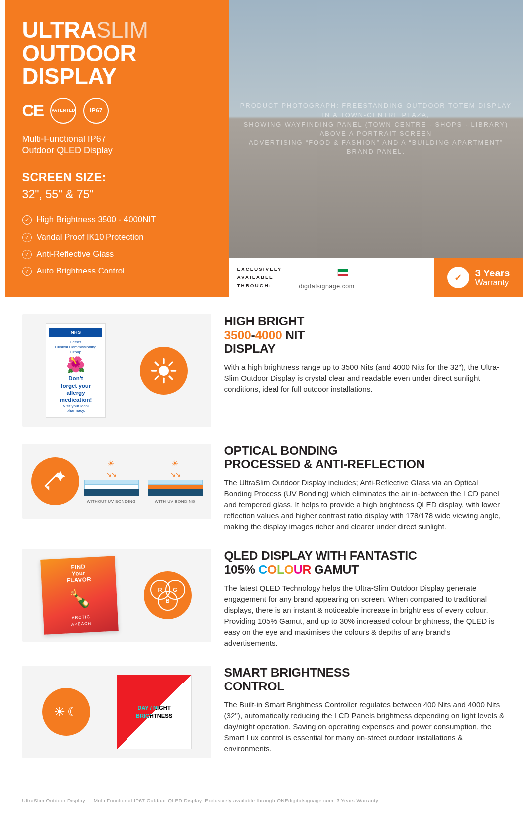ULTRASLIM
OUTDOOR
DISPLAY
CE PATENTED IP67
Multi-Functional IP67
Outdoor QLED Display
SCREEN SIZE:
32", 55" & 75"
✓High Brightness 3500 - 4000NIT
✓Vandal Proof IK10 Protection
✓Anti-Reflective Glass
✓Auto Brightness Control
Product photograph: freestanding outdoor totem display in a town-centre plaza,
showing wayfinding panel (Town Centre · Shops · Library) above a portrait screen
advertising “FOOD & FASHION” and a “BUILDING APARTMENT” brand panel.
EXCLUSIVELY
AVAILABLE
THROUGH:
ONE
digitalsignage.com
✓ 3 Years Warranty
NHS Leeds
Clinical Commissioning Group 🌺 Don’t
forget your
allergy
medication! Visit your local
pharmacy.
HIGH BRIGHT
3500-4000 NIT
DISPLAY
With a high brightness range up to 3500 Nits (and 4000 Nits for the 32"), the Ultra-Slim Outdoor Display is crystal clear and readable even under direct sunlight conditions, ideal for full outdoor installations.
☀ ↘↘
Without UV Bonding
☀ ↘↘
With UV Bonding
OPTICAL BONDING
PROCESSED & ANTI-REFLECTION
The UltraSlim Outdoor Display includes; Anti-Reflective Glass via an Optical Bonding Process (UV Bonding) which eliminates the air in-between the LCD panel and tempered glass. It helps to provide a high brightness QLED display, with lower reflection values and higher contrast ratio display with 178/178 wide viewing angle, making the display images richer and clearer under direct sunlight.
FIND
Your
FLAVOR 🍾 Arctic
Apeach
R G B
QLED DISPLAY WITH FANTASTIC
105% COLOUR GAMUT
The latest QLED Technology helps the Ultra-Slim Outdoor Display generate engagement for any brand appearing on screen. When compared to traditional displays, there is an instant & noticeable increase in brightness of every colour. Providing 105% Gamut, and up to 30% increased colour brightness, the QLED is easy on the eye and maximises the colours & depths of any brand’s advertisements.
☀☾
DAY / NIGHT
BRIGHTNESS
SMART BRIGHTNESS
CONTROL
The Built-in Smart Brightness Controller regulates between 400 Nits and 4000 Nits (32"), automatically reducing the LCD Panels brightness depending on light levels & day/night operation. Saving on operating expenses and power consumption, the Smart Lux control is essential for many on-street outdoor installations & environments.
UltraSlim Outdoor Display — Multi-Functional IP67 Outdoor QLED Display. Exclusively available through ONEdigitalsignage.com. 3 Years Warranty.